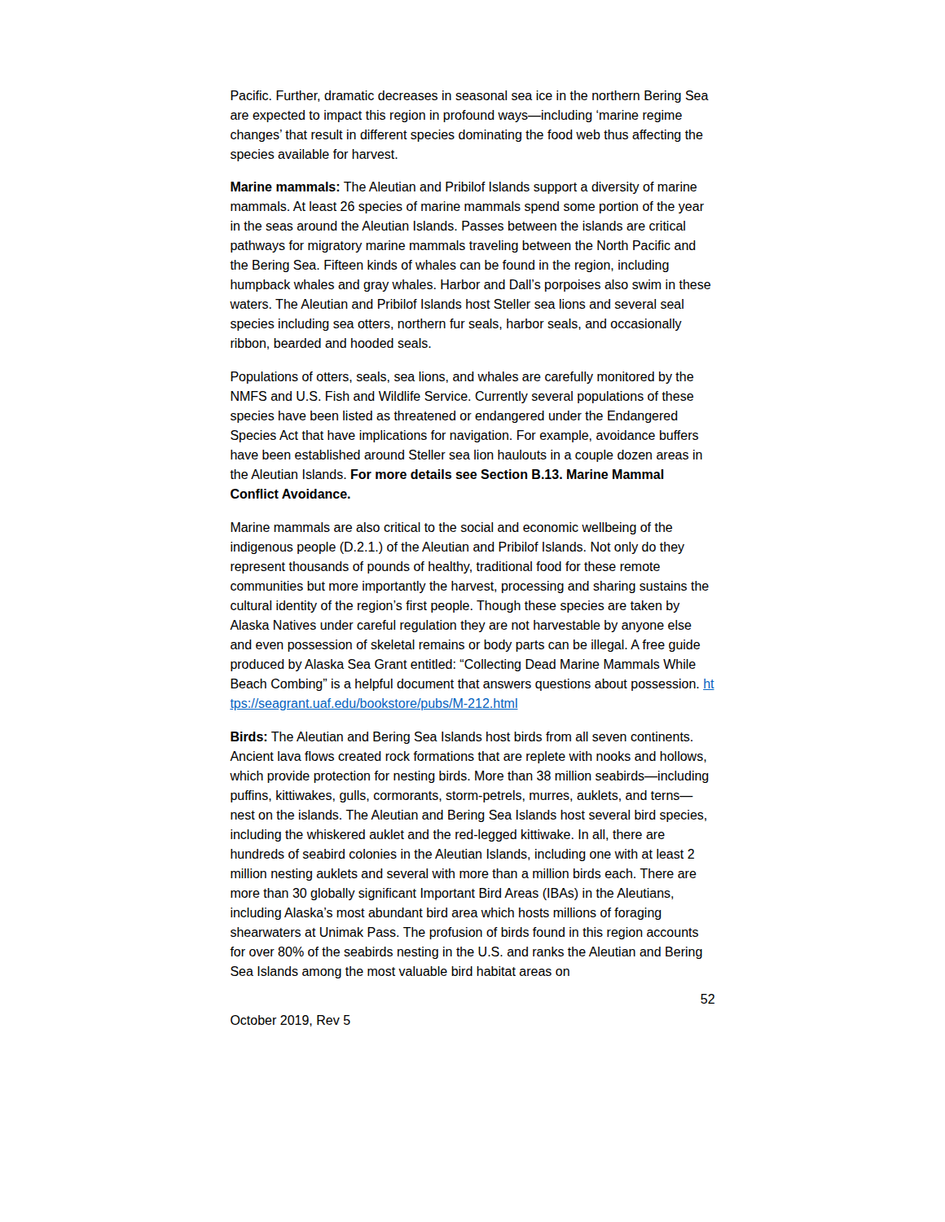Pacific. Further, dramatic decreases in seasonal sea ice in the northern Bering Sea are expected to impact this region in profound ways—including ‘marine regime changes’ that result in different species dominating the food web thus affecting the species available for harvest.
Marine mammals: The Aleutian and Pribilof Islands support a diversity of marine mammals. At least 26 species of marine mammals spend some portion of the year in the seas around the Aleutian Islands. Passes between the islands are critical pathways for migratory marine mammals traveling between the North Pacific and the Bering Sea. Fifteen kinds of whales can be found in the region, including humpback whales and gray whales. Harbor and Dall’s porpoises also swim in these waters. The Aleutian and Pribilof Islands host Steller sea lions and several seal species including sea otters, northern fur seals, harbor seals, and occasionally ribbon, bearded and hooded seals.
Populations of otters, seals, sea lions, and whales are carefully monitored by the NMFS and U.S. Fish and Wildlife Service. Currently several populations of these species have been listed as threatened or endangered under the Endangered Species Act that have implications for navigation. For example, avoidance buffers have been established around Steller sea lion haulouts in a couple dozen areas in the Aleutian Islands. For more details see Section B.13. Marine Mammal Conflict Avoidance.
Marine mammals are also critical to the social and economic wellbeing of the indigenous people (D.2.1.) of the Aleutian and Pribilof Islands. Not only do they represent thousands of pounds of healthy, traditional food for these remote communities but more importantly the harvest, processing and sharing sustains the cultural identity of the region’s first people. Though these species are taken by Alaska Natives under careful regulation they are not harvestable by anyone else and even possession of skeletal remains or body parts can be illegal. A free guide produced by Alaska Sea Grant entitled: “Collecting Dead Marine Mammals While Beach Combing” is a helpful document that answers questions about possession. https://seagrant.uaf.edu/bookstore/pubs/M-212.html
Birds: The Aleutian and Bering Sea Islands host birds from all seven continents. Ancient lava flows created rock formations that are replete with nooks and hollows, which provide protection for nesting birds. More than 38 million seabirds—including puffins, kittiwakes, gulls, cormorants, storm-petrels, murres, auklets, and terns—nest on the islands. The Aleutian and Bering Sea Islands host several bird species, including the whiskered auklet and the red-legged kittiwake. In all, there are hundreds of seabird colonies in the Aleutian Islands, including one with at least 2 million nesting auklets and several with more than a million birds each. There are more than 30 globally significant Important Bird Areas (IBAs) in the Aleutians, including Alaska’s most abundant bird area which hosts millions of foraging shearwaters at Unimak Pass. The profusion of birds found in this region accounts for over 80% of the seabirds nesting in the U.S. and ranks the Aleutian and Bering Sea Islands among the most valuable bird habitat areas on
52
October 2019, Rev 5